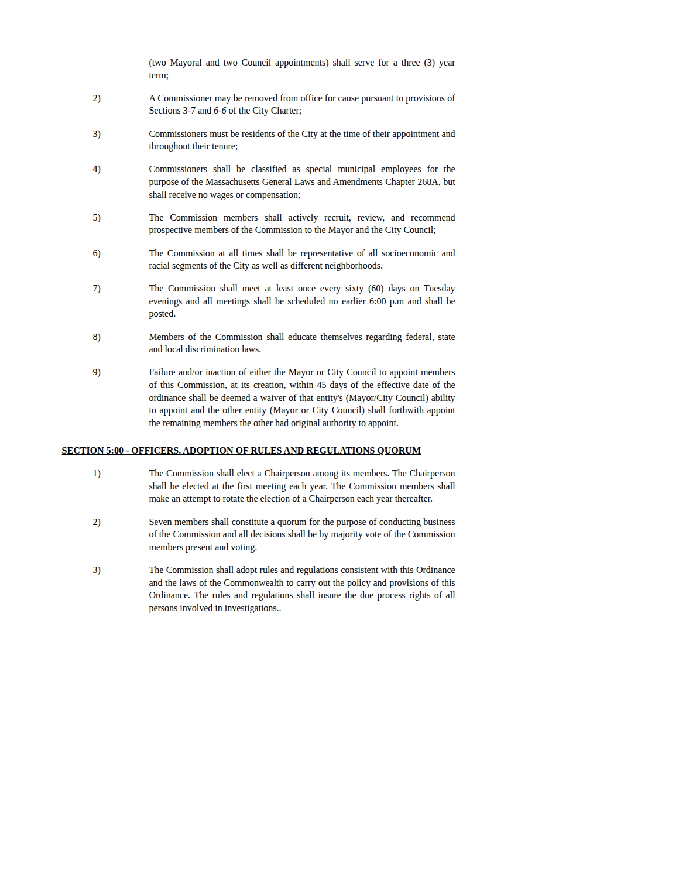(two Mayoral and two Council appointments) shall serve for a three (3) year term;
2) A Commissioner may be removed from office for cause pursuant to provisions of Sections 3-7 and 6-6 of the City Charter;
3) Commissioners must be residents of the City at the time of their appointment and throughout their tenure;
4) Commissioners shall be classified as special municipal employees for the purpose of the Massachusetts General Laws and Amendments Chapter 268A, but shall receive no wages or compensation;
5) The Commission members shall actively recruit, review, and recommend prospective members of the Commission to the Mayor and the City Council;
6) The Commission at all times shall be representative of all socioeconomic and racial segments of the City as well as different neighborhoods.
7) The Commission shall meet at least once every sixty (60) days on Tuesday evenings and all meetings shall be scheduled no earlier 6:00 p.m and shall be posted.
8) Members of the Commission shall educate themselves regarding federal, state and local discrimination laws.
9) Failure and/or inaction of either the Mayor or City Council to appoint members of this Commission, at its creation, within 45 days of the effective date of the ordinance shall be deemed a waiver of that entity's (Mayor/City Council) ability to appoint and the other entity (Mayor or City Council) shall forthwith appoint the remaining members the other had original authority to appoint.
SECTION 5:00 - OFFICERS. ADOPTION OF RULES AND REGULATIONS QUORUM
1) The Commission shall elect a Chairperson among its members. The Chairperson shall be elected at the first meeting each year. The Commission members shall make an attempt to rotate the election of a Chairperson each year thereafter.
2) Seven members shall constitute a quorum for the purpose of conducting business of the Commission and all decisions shall be by majority vote of the Commission members present and voting.
3) The Commission shall adopt rules and regulations consistent with this Ordinance and the laws of the Commonwealth to carry out the policy and provisions of this Ordinance. The rules and regulations shall insure the due process rights of all persons involved in investigations..